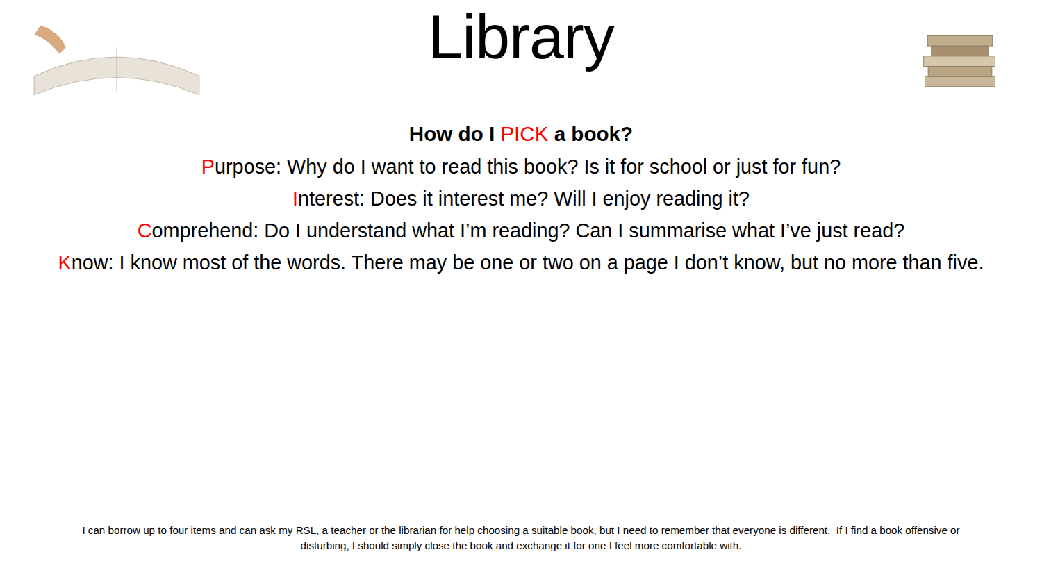Library
How do I PICK a book?
Purpose: Why do I want to read this book? Is it for school or just for fun?
Interest: Does it interest me? Will I enjoy reading it?
Comprehend: Do I understand what I’m reading? Can I summarise what I’ve just read?
Know: I know most of the words. There may be one or two on a page I don’t know, but no more than five.
I can borrow up to four items and can ask my RSL, a teacher or the librarian for help choosing a suitable book, but I need to remember that everyone is different. If I find a book offensive or disturbing, I should simply close the book and exchange it for one I feel more comfortable with.